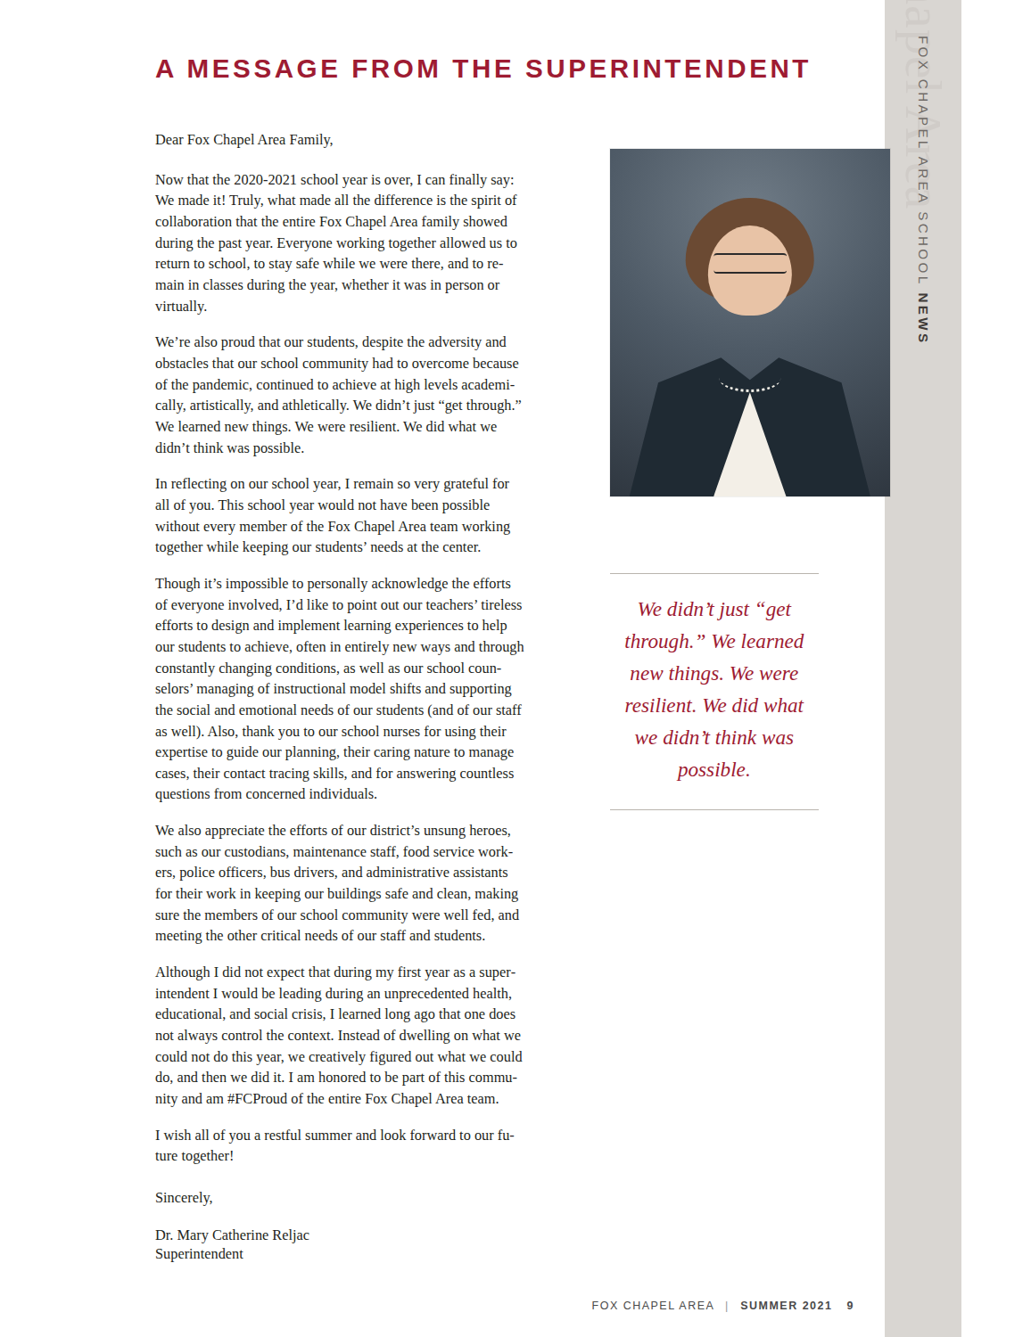Fox Chapel Area
Fox Chapel Area School News
A Message from the Superintendent
Dear Fox Chapel Area Family,
Now that the 2020-2021 school year is over, I can finally say: We made it! Truly, what made all the difference is the spirit of collaboration that the entire Fox Chapel Area family showed during the past year. Everyone working together allowed us to return to school, to stay safe while we were there, and to remain in classes during the year, whether it was in person or virtually.
We’re also proud that our students, despite the adversity and obstacles that our school community had to overcome because of the pandemic, continued to achieve at high levels academically, artistically, and athletically. We didn’t just “get through.” We learned new things. We were resilient. We did what we didn’t think was possible.
In reflecting on our school year, I remain so very grateful for all of you. This school year would not have been possible without every member of the Fox Chapel Area team working together while keeping our students’ needs at the center.
Though it’s impossible to personally acknowledge the efforts of everyone involved, I’d like to point out our teachers’ tireless efforts to design and implement learning experiences to help our students to achieve, often in entirely new ways and through constantly changing conditions, as well as our school counselors’ managing of instructional model shifts and supporting the social and emotional needs of our students (and of our staff as well). Also, thank you to our school nurses for using their expertise to guide our planning, their caring nature to manage cases, their contact tracing skills, and for answering countless questions from concerned individuals.
We also appreciate the efforts of our district’s unsung heroes, such as our custodians, maintenance staff, food service workers, police officers, bus drivers, and administrative assistants for their work in keeping our buildings safe and clean, making sure the members of our school community were well fed, and meeting the other critical needs of our staff and students.
Although I did not expect that during my first year as a superintendent I would be leading during an unprecedented health, educational, and social crisis, I learned long ago that one does not always control the context. Instead of dwelling on what we could not do this year, we creatively figured out what we could do, and then we did it. I am honored to be part of this community and am #FCProud of the entire Fox Chapel Area team.
I wish all of you a restful summer and look forward to our future together!
Sincerely,
Dr. Mary Catherine Reljac
Superintendent
We didn’t just “get through.” We learned new things. We were resilient. We did what we didn’t think was possible.
Fox Chapel Area | Summer 2021 9